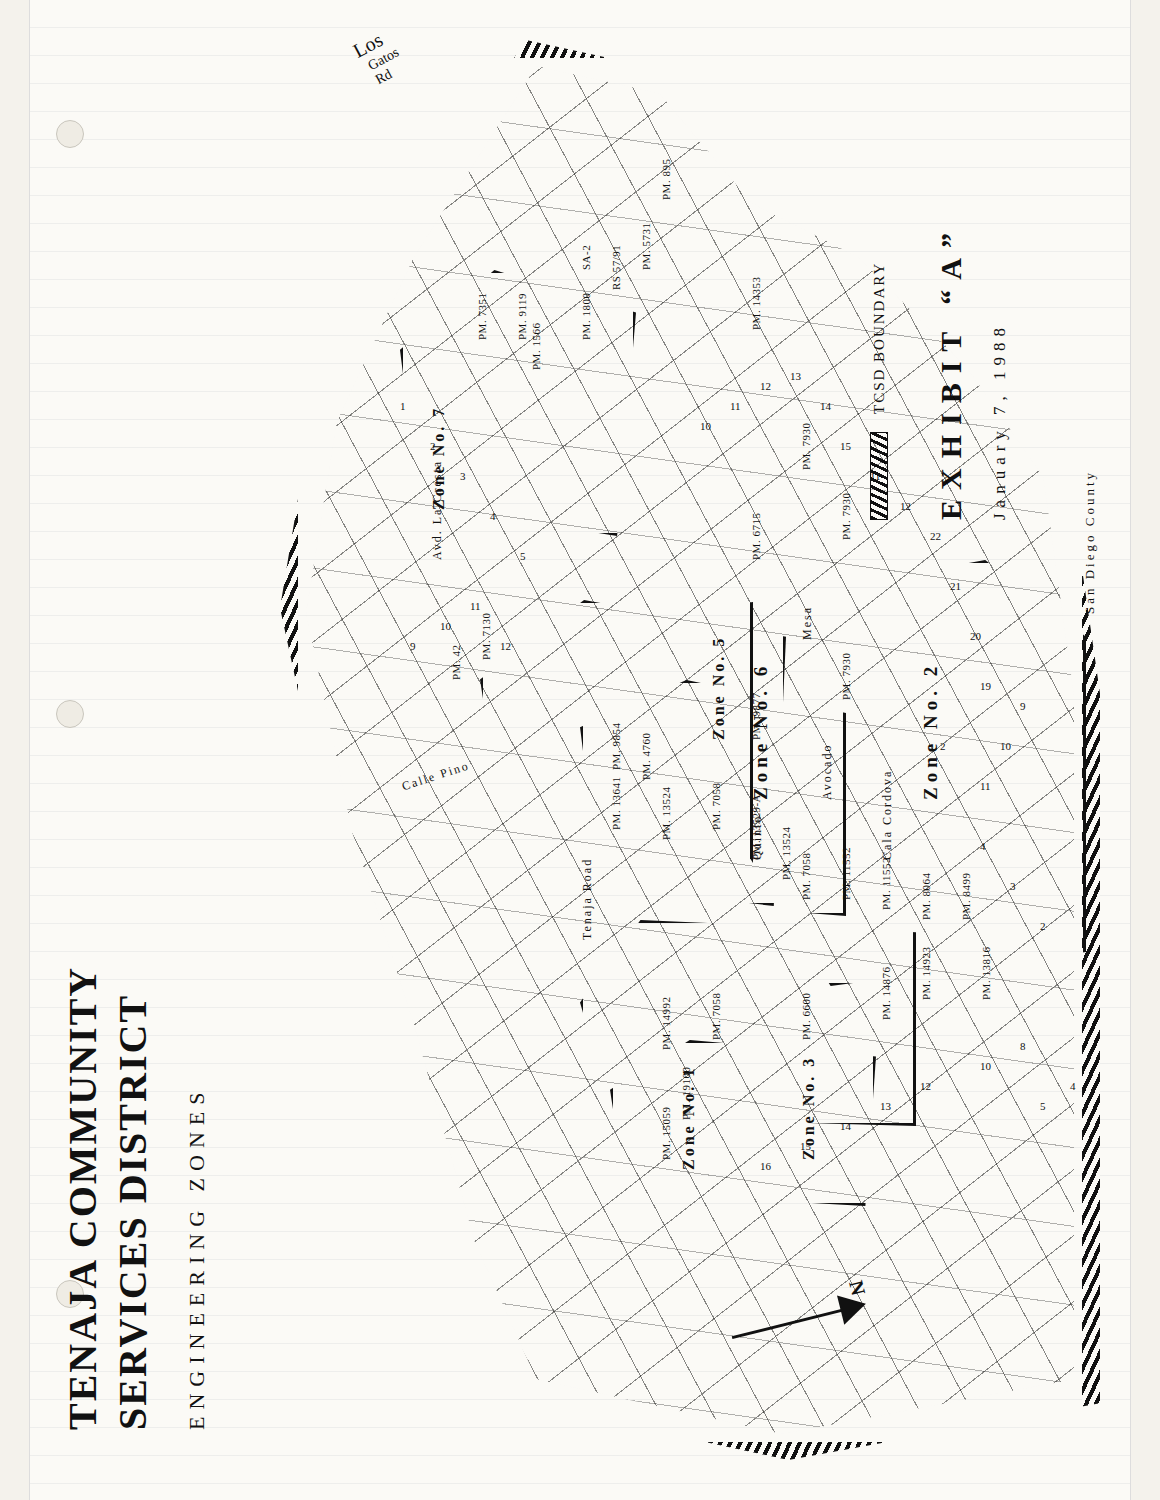Tenaja Community
Services District
Engineering Zones
TCSD Boundary
Exhibit “A”
January 7, 1988
LosGatos Rd
Zone No. 2 Zone No. 6 Zone No. 5 Zone No. 3 Zone No. 1 Zone No. 7 PM. 7351 PM. 9119 PM. 1566 PM. 1800 RS 57/91 SA-2 PM. 5731 PM. 895 PM. 14353 PM. 7930 PM. 7930 PM. 6715 PM. 7930 PM. 9877 PM. 9854 PM. 4760 PM. 13641 PM. 13524 PM. 7058 PM. 13529-A PM. 13524 PM. 7058 PM. 11552 PM. 11552 PM. 8064 PM. 8499 PM. 13816 PM. 14923 PM. 14876 PM. 6600 PM. 7058 PM. 14992 PM. 19100 PM. 15059 PM. 7130 PM. 42 Avd. La Cresta Calle Pino Tenaja Road Mesa Avocado Quinto Cala Cordova 1 2 3 4 5 9 10 11 12 10 11 12 13 14 15 11 12 22 21 20 19 2 11 10 9 4 3 2 12 13 14 15 16 10 8 5 4 San Diego County
N